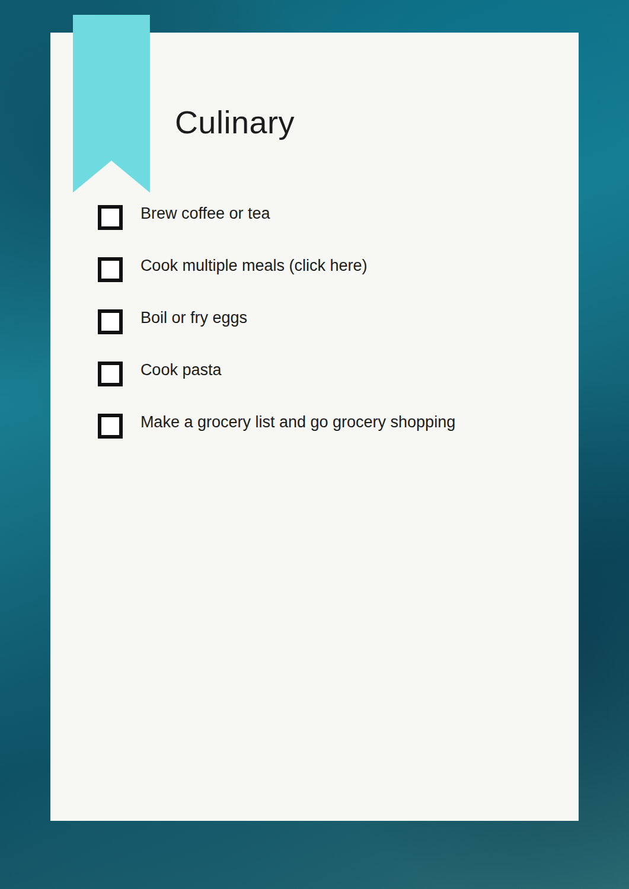Culinary
Brew coffee or tea
Cook multiple meals (click here)
Boil or fry eggs
Cook pasta
Make a grocery list and go grocery shopping